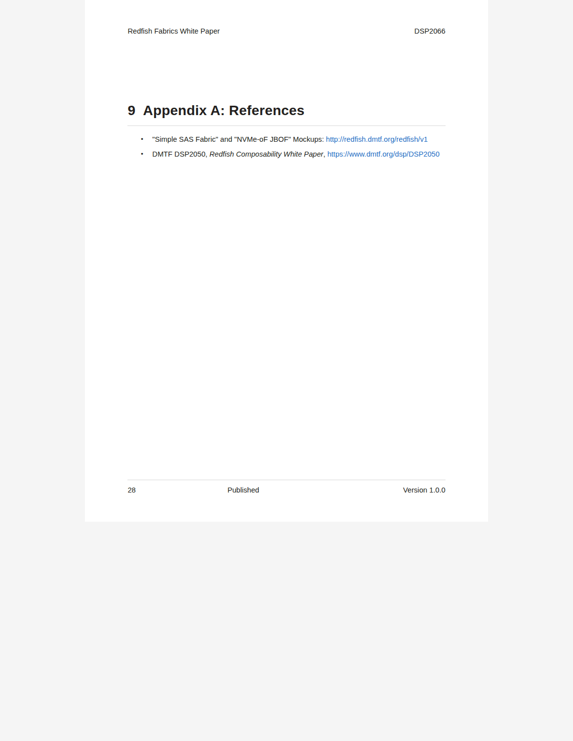Redfish Fabrics White Paper DSP2066
9 Appendix A: References
"Simple SAS Fabric" and "NVMe-oF JBOF" Mockups: http://redfish.dmtf.org/redfish/v1
DMTF DSP2050, Redfish Composability White Paper, https://www.dmtf.org/dsp/DSP2050
28 Published Version 1.0.0